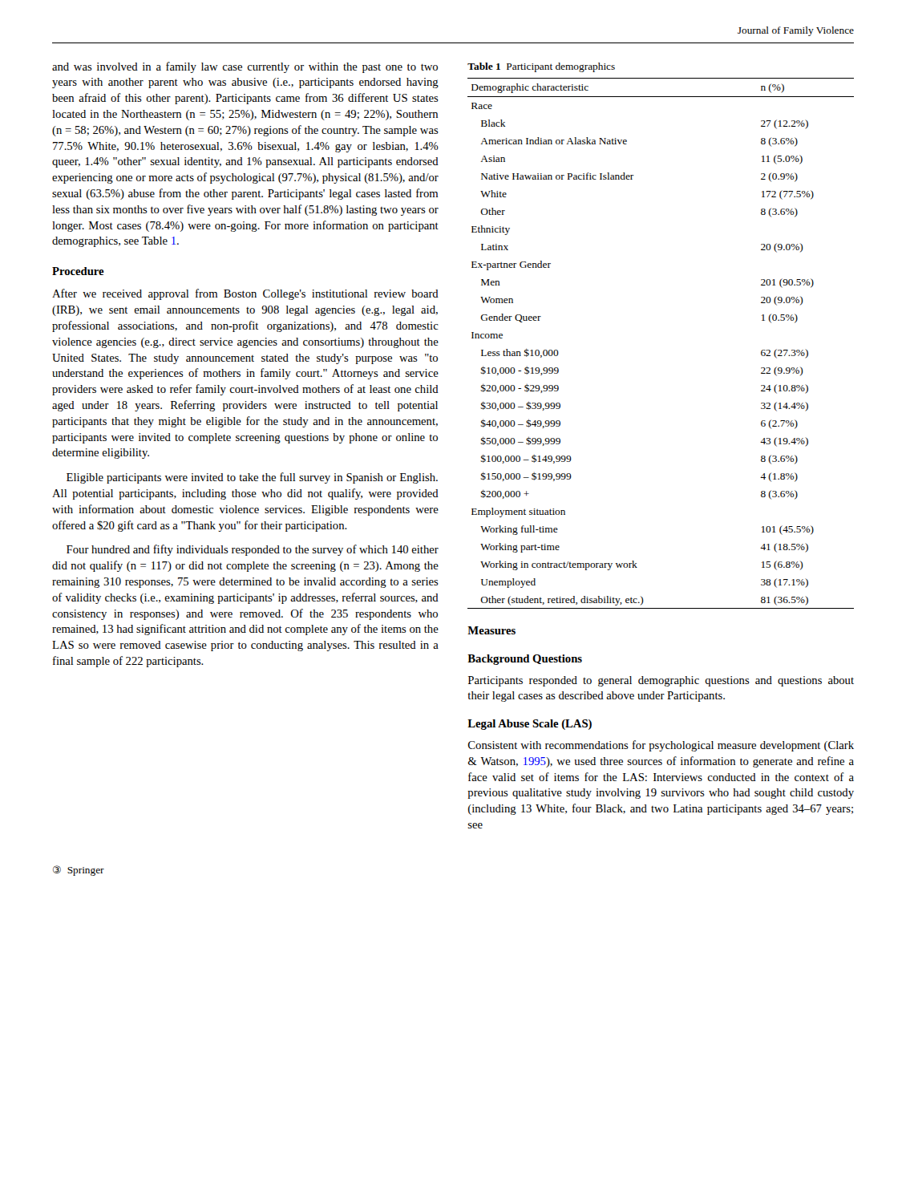Journal of Family Violence
and was involved in a family law case currently or within the past one to two years with another parent who was abusive (i.e., participants endorsed having been afraid of this other parent). Participants came from 36 different US states located in the Northeastern (n = 55; 25%), Midwestern (n = 49; 22%), Southern (n = 58; 26%), and Western (n = 60; 27%) regions of the country. The sample was 77.5% White, 90.1% heterosexual, 3.6% bisexual, 1.4% gay or lesbian, 1.4% queer, 1.4% "other" sexual identity, and 1% pansexual. All participants endorsed experiencing one or more acts of psychological (97.7%), physical (81.5%), and/or sexual (63.5%) abuse from the other parent. Participants' legal cases lasted from less than six months to over five years with over half (51.8%) lasting two years or longer. Most cases (78.4%) were on-going. For more information on participant demographics, see Table 1.
Procedure
After we received approval from Boston College's institutional review board (IRB), we sent email announcements to 908 legal agencies (e.g., legal aid, professional associations, and non-profit organizations), and 478 domestic violence agencies (e.g., direct service agencies and consortiums) throughout the United States. The study announcement stated the study's purpose was "to understand the experiences of mothers in family court." Attorneys and service providers were asked to refer family court-involved mothers of at least one child aged under 18 years. Referring providers were instructed to tell potential participants that they might be eligible for the study and in the announcement, participants were invited to complete screening questions by phone or online to determine eligibility.
Eligible participants were invited to take the full survey in Spanish or English. All potential participants, including those who did not qualify, were provided with information about domestic violence services. Eligible respondents were offered a $20 gift card as a "Thank you" for their participation.
Four hundred and fifty individuals responded to the survey of which 140 either did not qualify (n = 117) or did not complete the screening (n = 23). Among the remaining 310 responses, 75 were determined to be invalid according to a series of validity checks (i.e., examining participants' ip addresses, referral sources, and consistency in responses) and were removed. Of the 235 respondents who remained, 13 had significant attrition and did not complete any of the items on the LAS so were removed casewise prior to conducting analyses. This resulted in a final sample of 222 participants.
Table 1 Participant demographics
| Demographic characteristic | n (%) |
| --- | --- |
| Race | |
| Black | 27 (12.2%) |
| American Indian or Alaska Native | 8 (3.6%) |
| Asian | 11 (5.0%) |
| Native Hawaiian or Pacific Islander | 2 (0.9%) |
| White | 172 (77.5%) |
| Other | 8 (3.6%) |
| Ethnicity | |
| Latinx | 20 (9.0%) |
| Ex-partner Gender | |
| Men | 201 (90.5%) |
| Women | 20 (9.0%) |
| Gender Queer | 1 (0.5%) |
| Income | |
| Less than $10,000 | 62 (27.3%) |
| $10,000 - $19,999 | 22 (9.9%) |
| $20,000 - $29,999 | 24 (10.8%) |
| $30,000 – $39,999 | 32 (14.4%) |
| $40,000 – $49,999 | 6 (2.7%) |
| $50,000 – $99,999 | 43 (19.4%) |
| $100,000 – $149,999 | 8 (3.6%) |
| $150,000 – $199,999 | 4 (1.8%) |
| $200,000 + | 8 (3.6%) |
| Employment situation | |
| Working full-time | 101 (45.5%) |
| Working part-time | 41 (18.5%) |
| Working in contract/temporary work | 15 (6.8%) |
| Unemployed | 38 (17.1%) |
| Other (student, retired, disability, etc.) | 81 (36.5%) |
Measures
Background Questions
Participants responded to general demographic questions and questions about their legal cases as described above under Participants.
Legal Abuse Scale (LAS)
Consistent with recommendations for psychological measure development (Clark & Watson, 1995), we used three sources of information to generate and refine a face valid set of items for the LAS: Interviews conducted in the context of a previous qualitative study involving 19 survivors who had sought child custody (including 13 White, four Black, and two Latina participants aged 34–67 years; see
③ Springer